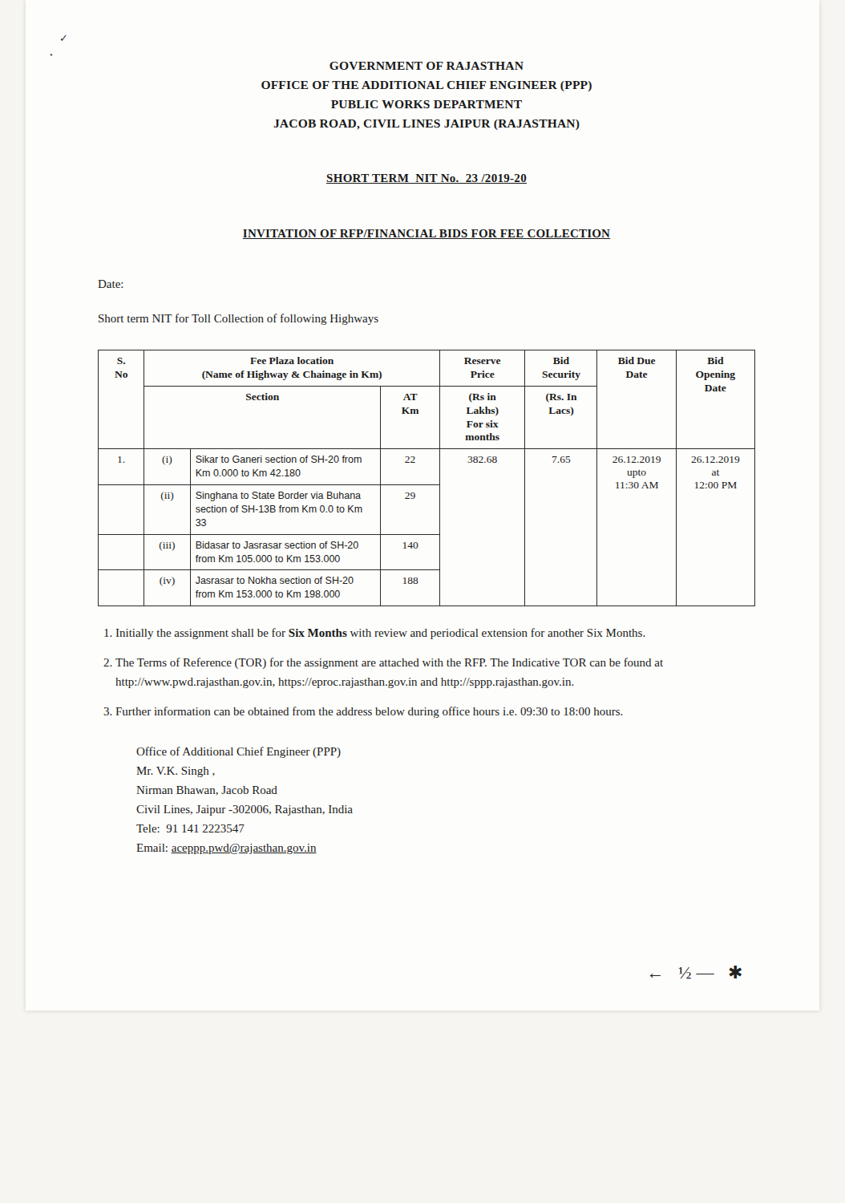✓
•
GOVERNMENT OF RAJASTHAN
OFFICE OF THE ADDITIONAL CHIEF ENGINEER (PPP)
PUBLIC WORKS DEPARTMENT
JACOB ROAD, CIVIL LINES JAIPUR (RAJASTHAN)
SHORT TERM NIT No. 23 /2019-20
INVITATION OF RFP/FINANCIAL BIDS FOR FEE COLLECTION
Date:
Short term NIT for Toll Collection of following Highways
| S. No | Fee Plaza location (Name of Highway & Chainage in Km) | Reserve Price | Bid Security | Bid Due Date | Bid Opening Date |
| --- | --- | --- | --- | --- | --- |
| Section | AT Km | (Rs in Lakhs) For six months | (Rs. In Lacs) |
| 1. | (i) | Sikar to Ganeri section of SH-20 from Km 0.000 to Km 42.180 | 22 | 382.68 | 7.65 | 26.12.2019 upto 11:30 AM | 26.12.2019 at 12:00 PM |
| | (ii) | Singhana to State Border via Buhana section of SH-13B from Km 0.0 to Km 33 | 29 |
| | (iii) | Bidasar to Jasrasar section of SH-20 from Km 105.000 to Km 153.000 | 140 |
| | (iv) | Jasrasar to Nokha section of SH-20 from Km 153.000 to Km 198.000 | 188 |
Initially the assignment shall be for Six Months with review and periodical extension for another Six Months.
The Terms of Reference (TOR) for the assignment are attached with the RFP. The Indicative TOR can be found at http://www.pwd.rajasthan.gov.in, https://eproc.rajasthan.gov.in and http://sppp.rajasthan.gov.in.
Further information can be obtained from the address below during office hours i.e. 09:30 to 18:00 hours.
Office of Additional Chief Engineer (PPP)
Mr. V.K. Singh ,
Nirman Bhawan, Jacob Road
Civil Lines, Jaipur -302006, Rajasthan, India
Tele: 91 141 2223547
Email: aceppp.pwd@rajasthan.gov.in
← ½— ✱